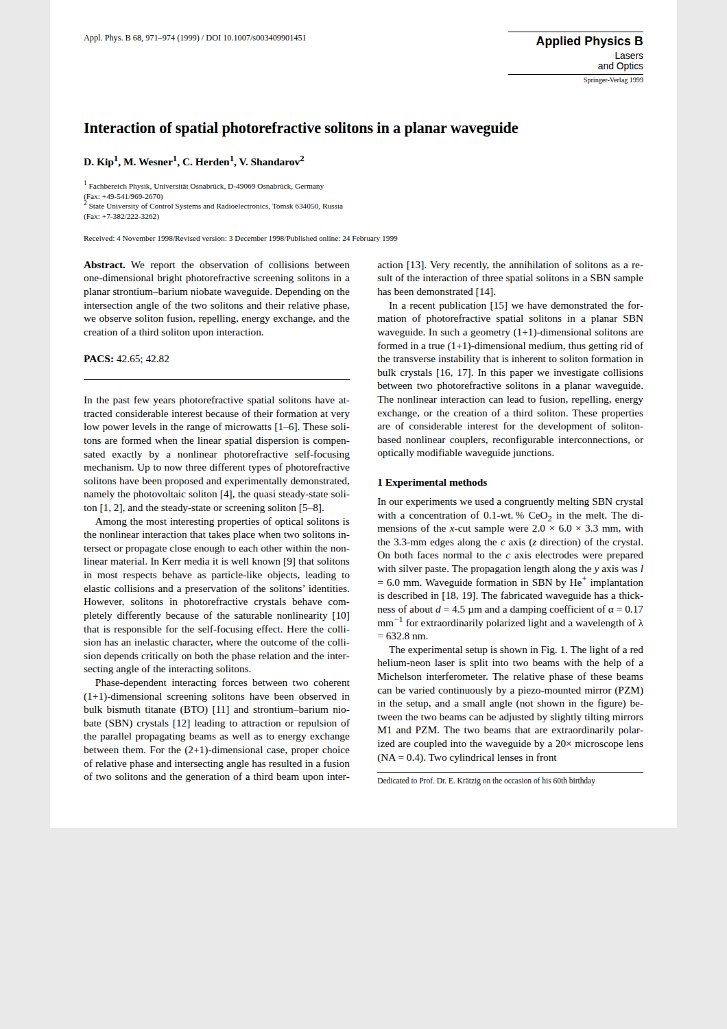Appl. Phys. B 68, 971–974 (1999) / DOI 10.1007/s003409901451
Applied Physics B Lasers and Optics Springer-Verlag 1999
Interaction of spatial photorefractive solitons in a planar waveguide
D. Kip1, M. Wesner1, C. Herden1, V. Shandarov2
1 Fachbereich Physik, Universität Osnabrück, D-49069 Osnabrück, Germany
(Fax: +49-541/969-2670)
2 State University of Control Systems and Radioelectronics, Tomsk 634050, Russia
(Fax: +7-382/222-3262)
Received: 4 November 1998/Revised version: 3 December 1998/Published online: 24 February 1999
Abstract. We report the observation of collisions between one-dimensional bright photorefractive screening solitons in a planar strontium–barium niobate waveguide. Depending on the intersection angle of the two solitons and their relative phase, we observe soliton fusion, repelling, energy exchange, and the creation of a third soliton upon interaction.
PACS: 42.65; 42.82
In the past few years photorefractive spatial solitons have attracted considerable interest because of their formation at very low power levels in the range of microwatts [1–6]. These solitons are formed when the linear spatial dispersion is compensated exactly by a nonlinear photorefractive self-focusing mechanism. Up to now three different types of photorefractive solitons have been proposed and experimentally demonstrated, namely the photovoltaic soliton [4], the quasi steady-state soliton [1, 2], and the steady-state or screening soliton [5–8].
Among the most interesting properties of optical solitons is the nonlinear interaction that takes place when two solitons intersect or propagate close enough to each other within the nonlinear material. In Kerr media it is well known [9] that solitons in most respects behave as particle-like objects, leading to elastic collisions and a preservation of the solitons’ identities. However, solitons in photorefractive crystals behave completely differently because of the saturable nonlinearity [10] that is responsible for the self-focusing effect. Here the collision has an inelastic character, where the outcome of the collision depends critically on both the phase relation and the intersecting angle of the interacting solitons.
Phase-dependent interacting forces between two coherent (1+1)-dimensional screening solitons have been observed in bulk bismuth titanate (BTO) [11] and strontium–barium niobate (SBN) crystals [12] leading to attraction or repulsion of the parallel propagating beams as well as to energy exchange between them. For the (2+1)-dimensional case, proper choice of relative phase and intersecting angle has resulted in a fusion of two solitons and the generation of a third beam upon interaction [13]. Very recently, the annihilation of solitons as a result of the interaction of three spatial solitons in a SBN sample has been demonstrated [14].
In a recent publication [15] we have demonstrated the formation of photorefractive spatial solitons in a planar SBN waveguide. In such a geometry (1+1)-dimensional solitons are formed in a true (1+1)-dimensional medium, thus getting rid of the transverse instability that is inherent to soliton formation in bulk crystals [16, 17]. In this paper we investigate collisions between two photorefractive solitons in a planar waveguide. The nonlinear interaction can lead to fusion, repelling, energy exchange, or the creation of a third soliton. These properties are of considerable interest for the development of soliton-based nonlinear couplers, reconfigurable interconnections, or optically modifiable waveguide junctions.
1 Experimental methods
In our experiments we used a congruently melting SBN crystal with a concentration of 0.1-wt. % CeO2 in the melt. The dimensions of the x-cut sample were 2.0 × 6.0 × 3.3 mm, with the 3.3-mm edges along the c axis (z direction) of the crystal. On both faces normal to the c axis electrodes were prepared with silver paste. The propagation length along the y axis was l = 6.0 mm. Waveguide formation in SBN by He+ implantation is described in [18, 19]. The fabricated waveguide has a thickness of about d = 4.5 µm and a damping coefficient of α = 0.17 mm−1 for extraordinarily polarized light and a wavelength of λ = 632.8 nm.
The experimental setup is shown in Fig. 1. The light of a red helium-neon laser is split into two beams with the help of a Michelson interferometer. The relative phase of these beams can be varied continuously by a piezo-mounted mirror (PZM) in the setup, and a small angle (not shown in the figure) between the two beams can be adjusted by slightly tilting mirrors M1 and PZM. The two beams that are extraordinarily polarized are coupled into the waveguide by a 20× microscope lens (NA = 0.4). Two cylindrical lenses in front
Dedicated to Prof. Dr. E. Krätzig on the occasion of his 60th birthday